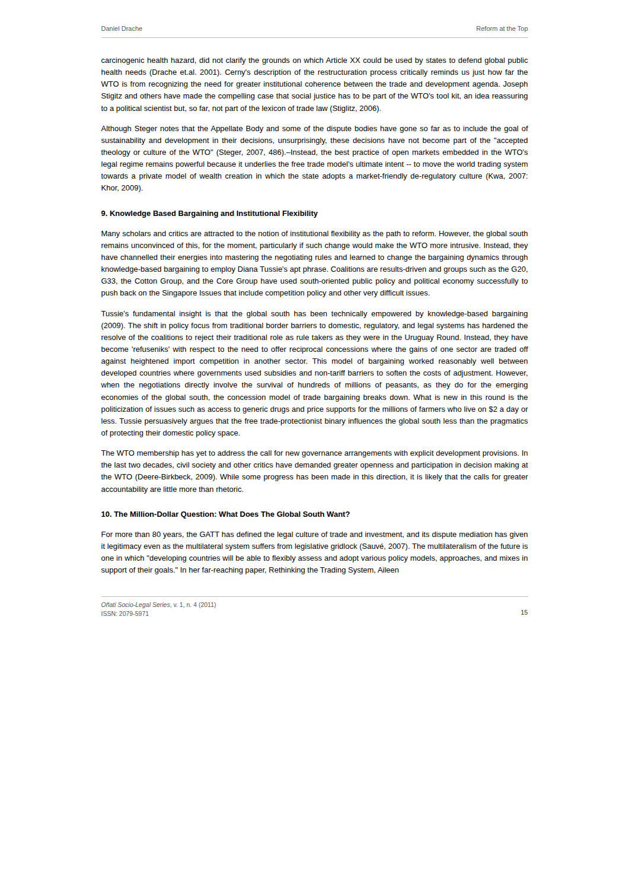Daniel Drache
Reform at the Top
carcinogenic health hazard, did not clarify the grounds on which Article XX could be used by states to defend global public health needs (Drache et.al. 2001). Cerny's description of the restructuration process critically reminds us just how far the WTO is from recognizing the need for greater institutional coherence between the trade and development agenda. Joseph Stigitz and others have made the compelling case that social justice has to be part of the WTO's tool kit, an idea reassuring to a political scientist but, so far, not part of the lexicon of trade law (Stiglitz, 2006).
Although Steger notes that the Appellate Body and some of the dispute bodies have gone so far as to include the goal of sustainability and development in their decisions, unsurprisingly, these decisions have not become part of the "accepted theology or culture of the WTO" (Steger, 2007, 486).–Instead, the best practice of open markets embedded in the WTO's legal regime remains powerful because it underlies the free trade model's ultimate intent -- to move the world trading system towards a private model of wealth creation in which the state adopts a market-friendly de-regulatory culture (Kwa, 2007: Khor, 2009).
9. Knowledge Based Bargaining and Institutional Flexibility
Many scholars and critics are attracted to the notion of institutional flexibility as the path to reform. However, the global south remains unconvinced of this, for the moment, particularly if such change would make the WTO more intrusive. Instead, they have channelled their energies into mastering the negotiating rules and learned to change the bargaining dynamics through knowledge-based bargaining to employ Diana Tussie's apt phrase. Coalitions are results-driven and groups such as the G20, G33, the Cotton Group, and the Core Group have used south-oriented public policy and political economy successfully to push back on the Singapore Issues that include competition policy and other very difficult issues.
Tussie's fundamental insight is that the global south has been technically empowered by knowledge-based bargaining (2009). The shift in policy focus from traditional border barriers to domestic, regulatory, and legal systems has hardened the resolve of the coalitions to reject their traditional role as rule takers as they were in the Uruguay Round. Instead, they have become 'refuseniks' with respect to the need to offer reciprocal concessions where the gains of one sector are traded off against heightened import competition in another sector. This model of bargaining worked reasonably well between developed countries where governments used subsidies and non-tariff barriers to soften the costs of adjustment. However, when the negotiations directly involve the survival of hundreds of millions of peasants, as they do for the emerging economies of the global south, the concession model of trade bargaining breaks down. What is new in this round is the politicization of issues such as access to generic drugs and price supports for the millions of farmers who live on $2 a day or less. Tussie persuasively argues that the free trade-protectionist binary influences the global south less than the pragmatics of protecting their domestic policy space.
The WTO membership has yet to address the call for new governance arrangements with explicit development provisions. In the last two decades, civil society and other critics have demanded greater openness and participation in decision making at the WTO (Deere-Birkbeck, 2009). While some progress has been made in this direction, it is likely that the calls for greater accountability are little more than rhetoric.
10. The Million-Dollar Question: What Does The Global South Want?
For more than 80 years, the GATT has defined the legal culture of trade and investment, and its dispute mediation has given it legitimacy even as the multilateral system suffers from legislative gridlock (Sauvé, 2007). The multilateralism of the future is one in which "developing countries will be able to flexibly assess and adopt various policy models, approaches, and mixes in support of their goals." In her far-reaching paper, Rethinking the Trading System, Aileen
Oñati Socio-Legal Series, v. 1, n. 4 (2011)
ISSN: 2079-5971
15